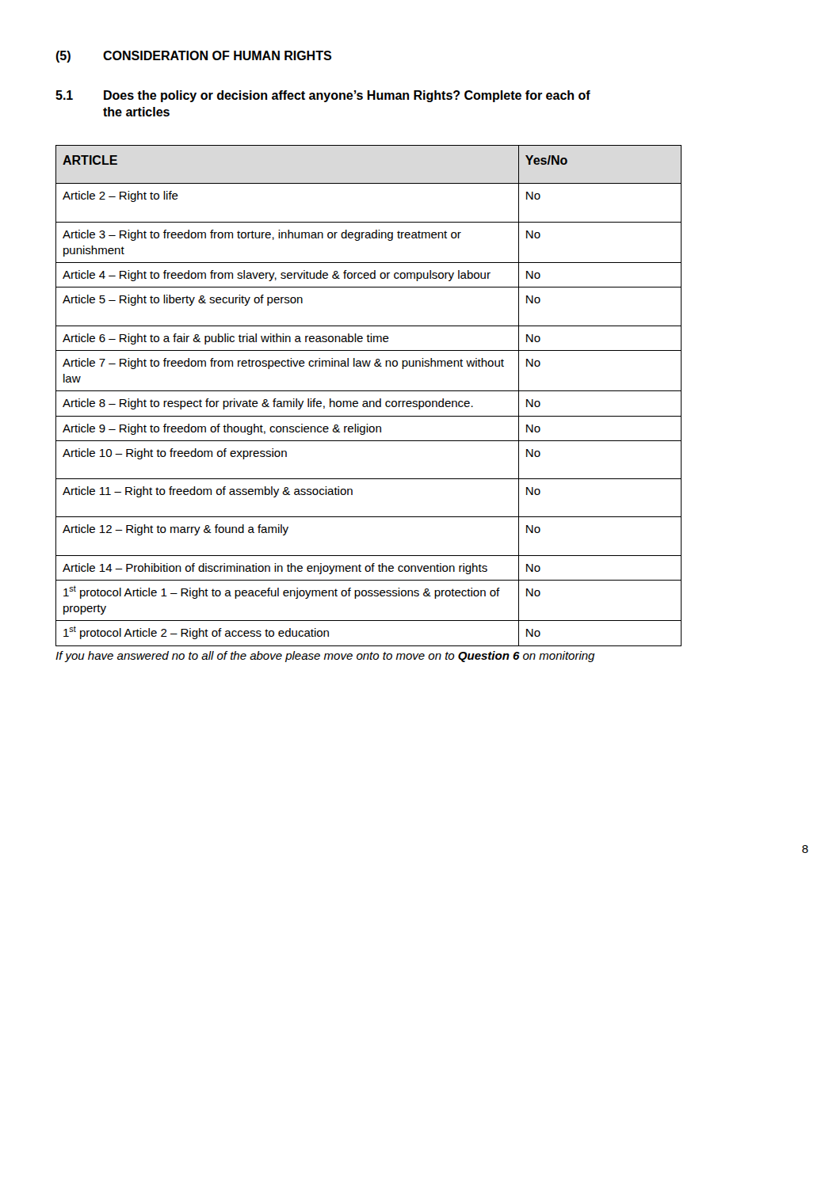(5) CONSIDERATION OF HUMAN RIGHTS
5.1 Does the policy or decision affect anyone’s Human Rights? Complete for each of the articles
| ARTICLE | Yes/No |
| --- | --- |
| Article 2 – Right to life | No |
| Article 3 – Right to freedom from torture, inhuman or degrading treatment or punishment | No |
| Article 4 – Right to freedom from slavery, servitude & forced or compulsory labour | No |
| Article 5 – Right to liberty & security of person | No |
| Article 6 – Right to a fair & public trial within a reasonable time | No |
| Article 7 – Right to freedom from retrospective criminal law & no punishment without law | No |
| Article 8 – Right to respect for private & family life, home and correspondence. | No |
| Article 9 – Right to freedom of thought, conscience & religion | No |
| Article 10 – Right to freedom of expression | No |
| Article 11 – Right to freedom of assembly & association | No |
| Article 12 – Right to marry & found a family | No |
| Article 14 – Prohibition of discrimination in the enjoyment of the convention rights | No |
| 1 st protocol Article 1 – Right to a peaceful enjoyment of possessions & protection of property | No |
| 1 st protocol Article 2 – Right of access to education | No |
If you have answered no to all of the above please move onto to move on to Question 6 on monitoring
8